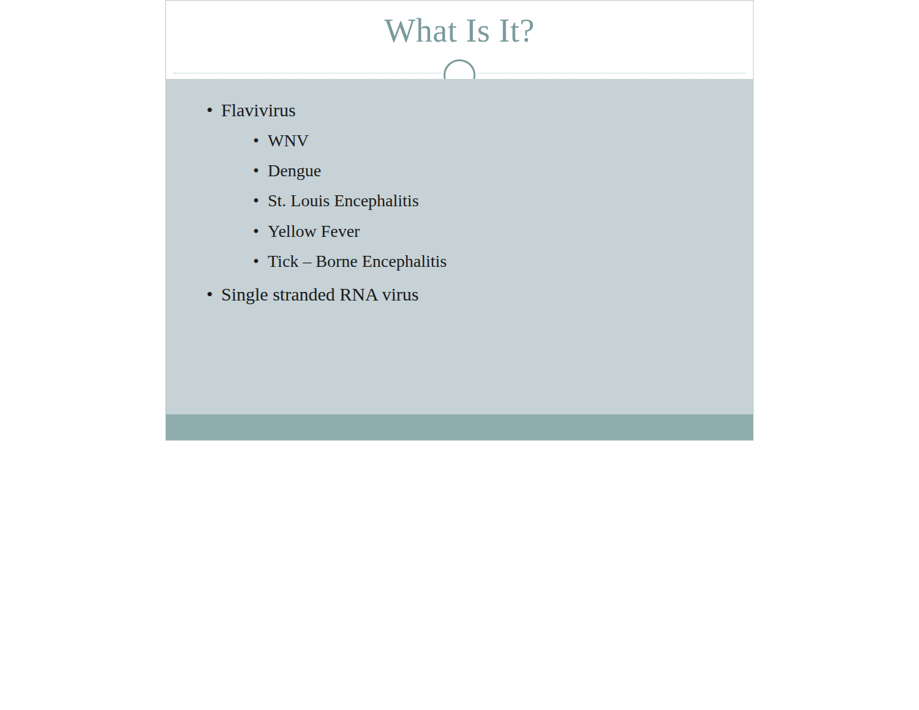What Is It?
Flavivirus
WNV
Dengue
St. Louis Encephalitis
Yellow Fever
Tick – Borne Encephalitis
Single stranded RNA virus